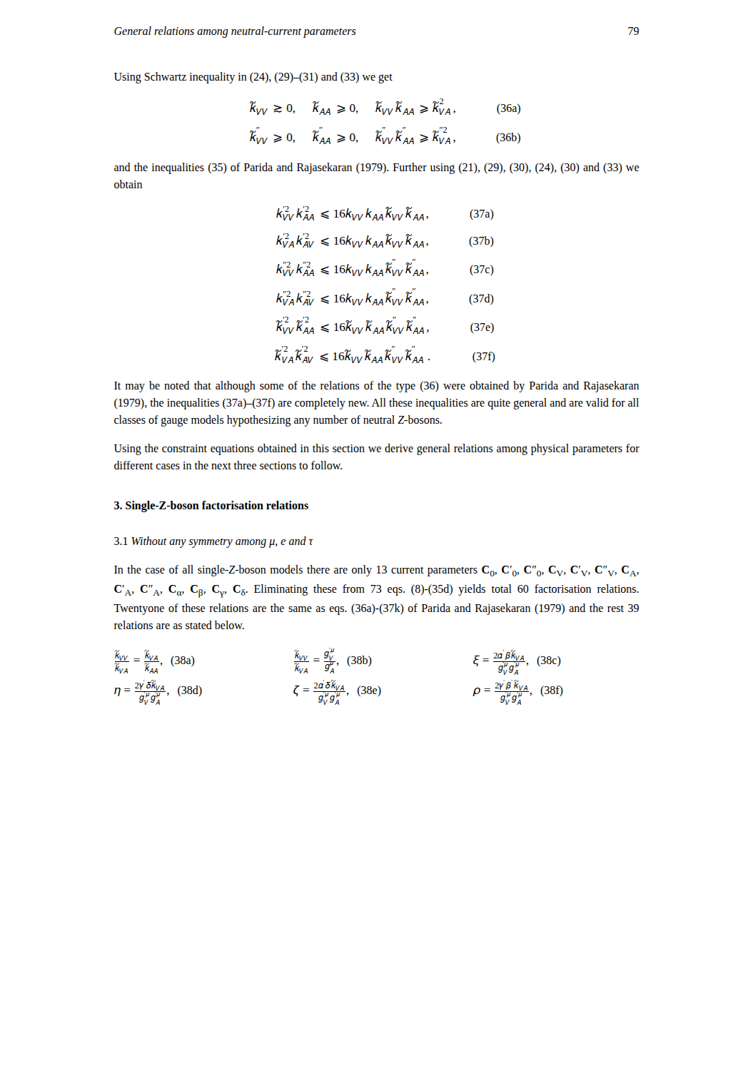General relations among neutral-current parameters 79
Using Schwartz inequality in (24), (29)–(31) and (33) we get
k~VV ≳0, k~AA ⩾0, k~VV k~AA ⩾ k~VA2 , (36a)
k~VV″ ⩾0, k~AA″ ⩾0, k~VV″ k~AA″ ⩾ k~VA″2 , (36b)
and the inequalities (35) of Parida and Rajasekaran (1979). Further using (21), (29), (30), (24), (30) and (33) we obtain
kVV′2 kAA′2 ⩽16 kVV kAA k~VV k~AA , (37a)
kVA′2 kAV′2 ⩽16 kVV kAA k~VV k~AA , (37b)
kVV″2 kAA″2 ⩽16 kVV kAA k~VV″ k~AA″ , (37c)
kVA″2 kAV″2 ⩽16 kVV kAA k~VV″ k~AA″ , (37d)
k~VV′2 k~AA′2 ⩽16 k~VV k~AA k~VV″ k~AA″ , (37e)
k~VA′2 k~AV′2 ⩽16 k~VV k~AA k~VV″ k~AA″ . (37f)
It may be noted that although some of the relations of the type (36) were obtained by Parida and Rajasekaran (1979), the inequalities (37a)–(37f) are completely new. All these inequalities are quite general and are valid for all classes of gauge models hypothesizing any number of neutral Z-bosons.
Using the constraint equations obtained in this section we derive general relations among physical parameters for different cases in the next three sections to follow.
3. Single-Z-boson factorisation relations
3.1 Without any symmetry among μ, e and τ
In the case of all single-Z-boson models there are only 13 current parameters C0, C′0, C″0, CV, C′V, C″V, CA, C′A, C″A, Cα, Cβ, Cγ, Cδ. Eliminating these from 73 eqs. (8)-(35d) yields total 60 factorisation relations. Twentyone of these relations are the same as eqs. (36a)-(37k) of Parida and Rajasekaran (1979) and the rest 39 relations are as stated below.
k~VV k~VA = k~VA k~AA , (38a)
k~VV k~VA = gV′μ gAμ , (38b)
ξ= 2α′βk~VA gV′μgA′μ , (38c)
η= 2γ′δk~VA gV′μgA′μ , (38d)
ζ= 2α′δk~VA gV′μgA′μ , (38e)
ρ= 2γ′β′k~VA gV′μgA′μ , (38f)